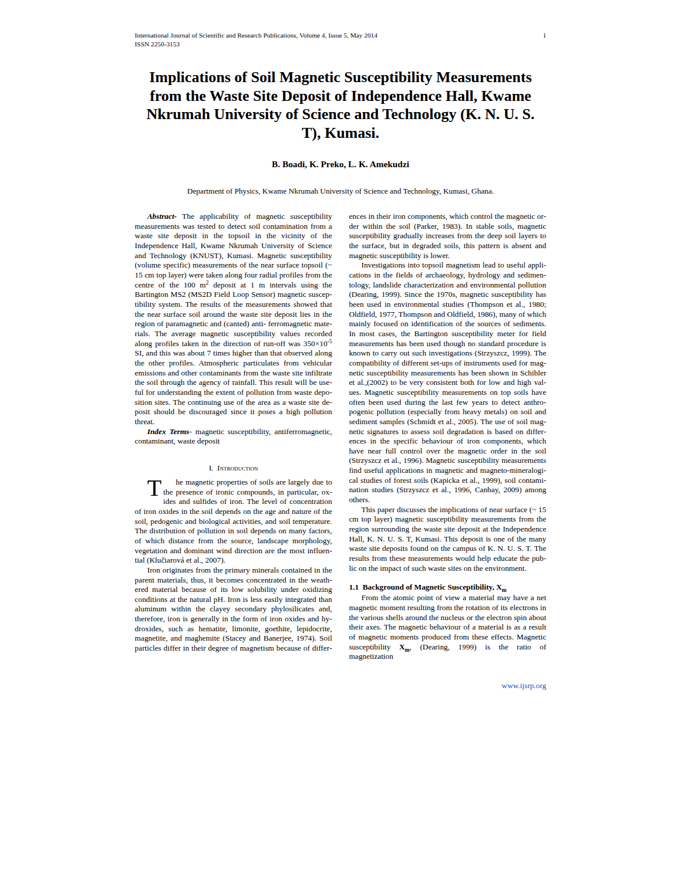International Journal of Scientific and Research Publications, Volume 4, Issue 5, May 20141
ISSN 2250-3153
Implications of Soil Magnetic Susceptibility Measurements from the Waste Site Deposit of Independence Hall, Kwame Nkrumah University of Science and Technology (K. N. U. S. T), Kumasi.
B. Boadi, K. Preko, L. K. Amekudzi
Department of Physics, Kwame Nkrumah University of Science and Technology, Kumasi, Ghana.
Abstract- The applicability of magnetic susceptibility measurements was tested to detect soil contamination from a waste site deposit in the topsoil in the vicinity of the Independence Hall, Kwame Nkrumah University of Science and Technology (KNUST), Kumasi. Magnetic susceptibility (volume specific) measurements of the near surface topsoil (~ 15 cm top layer) were taken along four radial profiles from the centre of the 100 m2 deposit at 1 m intervals using the Bartington MS2 (MS2D Field Loop Sensor) magnetic susceptibility system. The results of the measurements showed that the near surface soil around the waste site deposit lies in the region of paramagnetic and (canted) anti- ferromagnetic materials. The average magnetic susceptibility values recorded along profiles taken in the direction of run-off was 350×10-5 SI, and this was about 7 times higher than that observed along the other profiles. Atmospheric particulates from vehicular emissions and other contaminants from the waste site infiltrate the soil through the agency of rainfall. This result will be useful for understanding the extent of pollution from waste deposition sites. The continuing use of the area as a waste site deposit should be discouraged since it poses a high pollution threat.
Index Terms- magnetic susceptibility, antiferromagnetic, contaminant, waste deposit
I. Introduction
The magnetic properties of soils are largely due to the presence of ironic compounds, in particular, oxides and sulfides of iron. The level of concentration of iron oxides in the soil depends on the age and nature of the soil, pedogenic and biological activities, and soil temperature. The distribution of pollution in soil depends on many factors, of which distance from the source, landscape morphology, vegetation and dominant wind direction are the most influential (Klučiarová et al., 2007).
Iron originates from the primary minerals contained in the parent materials, thus, it becomes concentrated in the weathered material because of its low solubility under oxidizing conditions at the natural pH. Iron is less easily integrated than aluminum within the clayey secondary phylosilicates and, therefore, iron is generally in the form of iron oxides and hydroxides, such as hematite, limonite, goethite, lepidocrite, magnetite, and maghemite (Stacey and Banerjee, 1974). Soil particles differ in their degree of magnetism because of differences in their iron components, which control the magnetic order within the soil (Parker, 1983). In stable soils, magnetic susceptibility gradually increases from the deep soil layers to the surface, but in degraded soils, this pattern is absent and magnetic susceptibility is lower.
Investigations into topsoil magnetism lead to useful applications in the fields of archaeology, hydrology and sedimentology, landslide characterization and environmental pollution (Dearing, 1999). Since the 1970s, magnetic susceptibility has been used in environmental studies (Thompson et al., 1980; Oldfield, 1977, Thompson and Oldfield, 1986), many of which mainly focused on identification of the sources of sediments. In most cases, the Bartington susceptibility meter for field measurements has been used though no standard procedure is known to carry out such investigations (Strzyszcz, 1999). The compatibility of different set-ups of instruments used for magnetic susceptibility measurements has been shown in Schibler et al.,(2002) to be very consistent both for low and high values. Magnetic susceptibility measurements on top soils have often been used during the last few years to detect anthropogenic pollution (especially from heavy metals) on soil and sediment samples (Schmidt et al., 2005). The use of soil magnetic signatures to assess soil degradation is based on differences in the specific behaviour of iron components, which have near full control over the magnetic order in the soil (Strzyszcz et al., 1996). Magnetic susceptibility measurements find useful applications in magnetic and magneto-mineralogical studies of forest soils (Kapicka et al., 1999), soil contamination studies (Strzyszcz et al., 1996, Canbay, 2009) among others.
This paper discusses the implications of near surface (~ 15 cm top layer) magnetic susceptibility measurements from the region surrounding the waste site deposit at the Independence Hall, K. N. U. S. T, Kumasi. This deposit is one of the many waste site deposits found on the campus of K. N. U. S. T. The results from these measurements would help educate the public on the impact of such waste sites on the environment.
1.1 Background of Magnetic Susceptibility, Xm
From the atomic point of view a material may have a net magnetic moment resulting from the rotation of its electrons in the various shells around the nucleus or the electron spin about their axes. The magnetic behaviour of a material is as a result of magnetic moments produced from these effects. Magnetic susceptibility Xm, (Dearing, 1999) is the ratio of magnetization
www.ijsrp.org